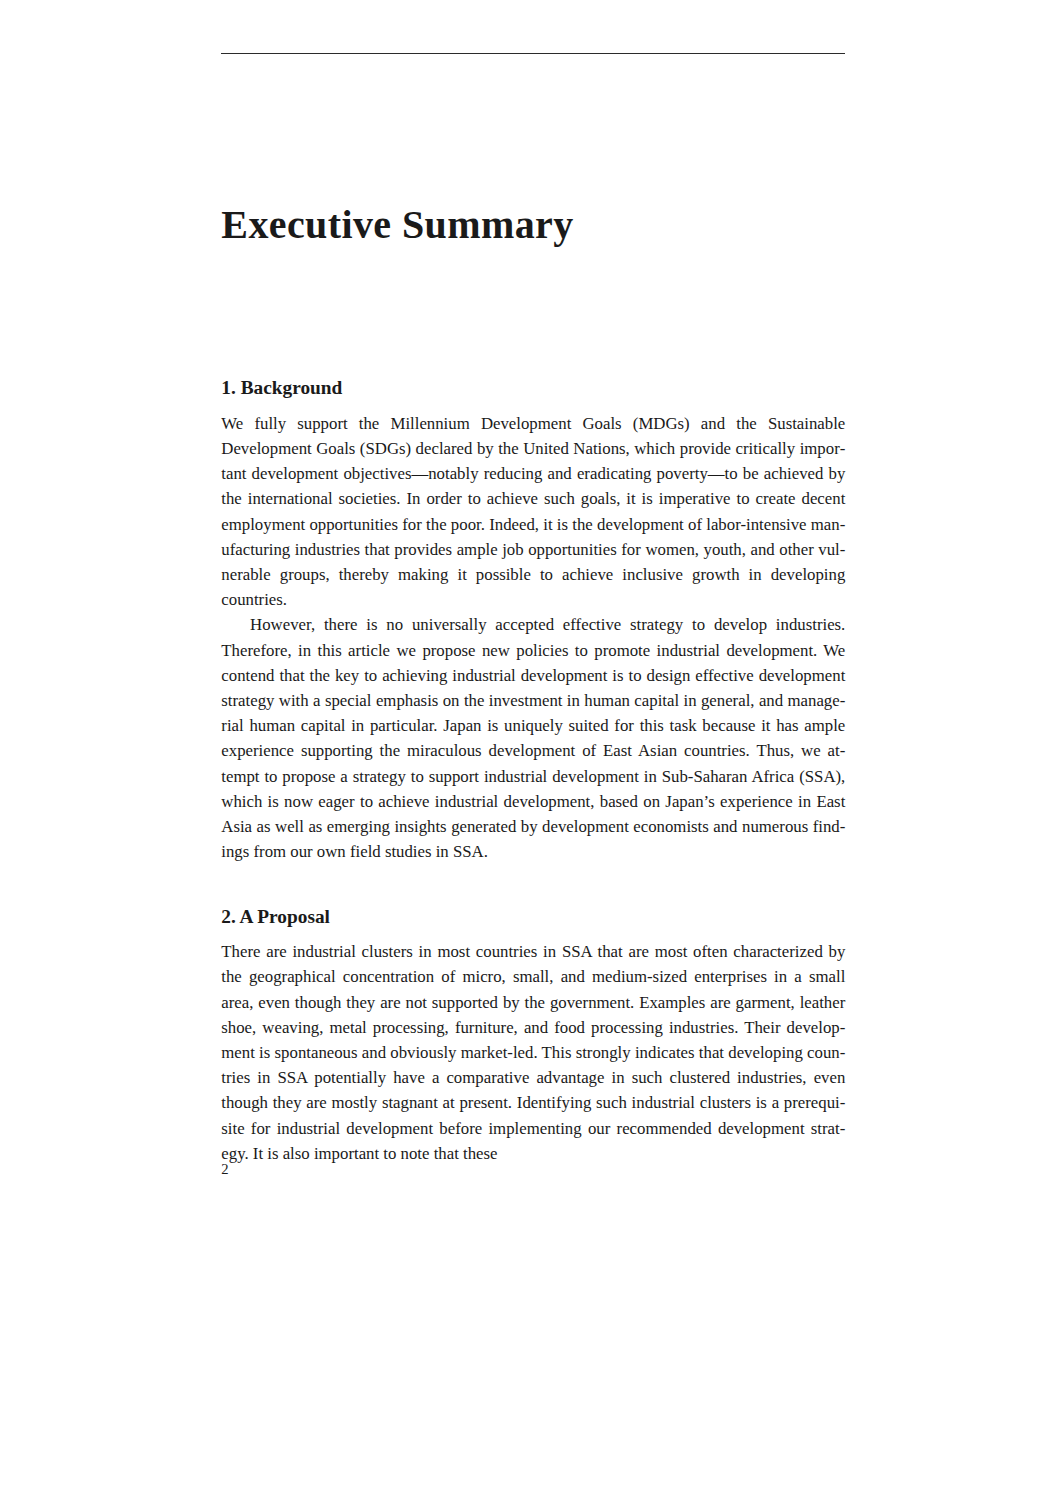Executive Summary
1. Background
We fully support the Millennium Development Goals (MDGs) and the Sustainable Development Goals (SDGs) declared by the United Nations, which provide critically important development objectives—notably reducing and eradicating poverty—to be achieved by the international societies. In order to achieve such goals, it is imperative to create decent employment opportunities for the poor. Indeed, it is the development of labor-intensive manufacturing industries that provides ample job opportunities for women, youth, and other vulnerable groups, thereby making it possible to achieve inclusive growth in developing countries.
However, there is no universally accepted effective strategy to develop industries. Therefore, in this article we propose new policies to promote industrial development. We contend that the key to achieving industrial development is to design effective development strategy with a special emphasis on the investment in human capital in general, and managerial human capital in particular. Japan is uniquely suited for this task because it has ample experience supporting the miraculous development of East Asian countries. Thus, we attempt to propose a strategy to support industrial development in Sub-Saharan Africa (SSA), which is now eager to achieve industrial development, based on Japan’s experience in East Asia as well as emerging insights generated by development economists and numerous findings from our own field studies in SSA.
2. A Proposal
There are industrial clusters in most countries in SSA that are most often characterized by the geographical concentration of micro, small, and medium-sized enterprises in a small area, even though they are not supported by the government. Examples are garment, leather shoe, weaving, metal processing, furniture, and food processing industries. Their development is spontaneous and obviously market-led. This strongly indicates that developing countries in SSA potentially have a comparative advantage in such clustered industries, even though they are mostly stagnant at present. Identifying such industrial clusters is a prerequisite for industrial development before implementing our recommended development strategy. It is also important to note that these
2